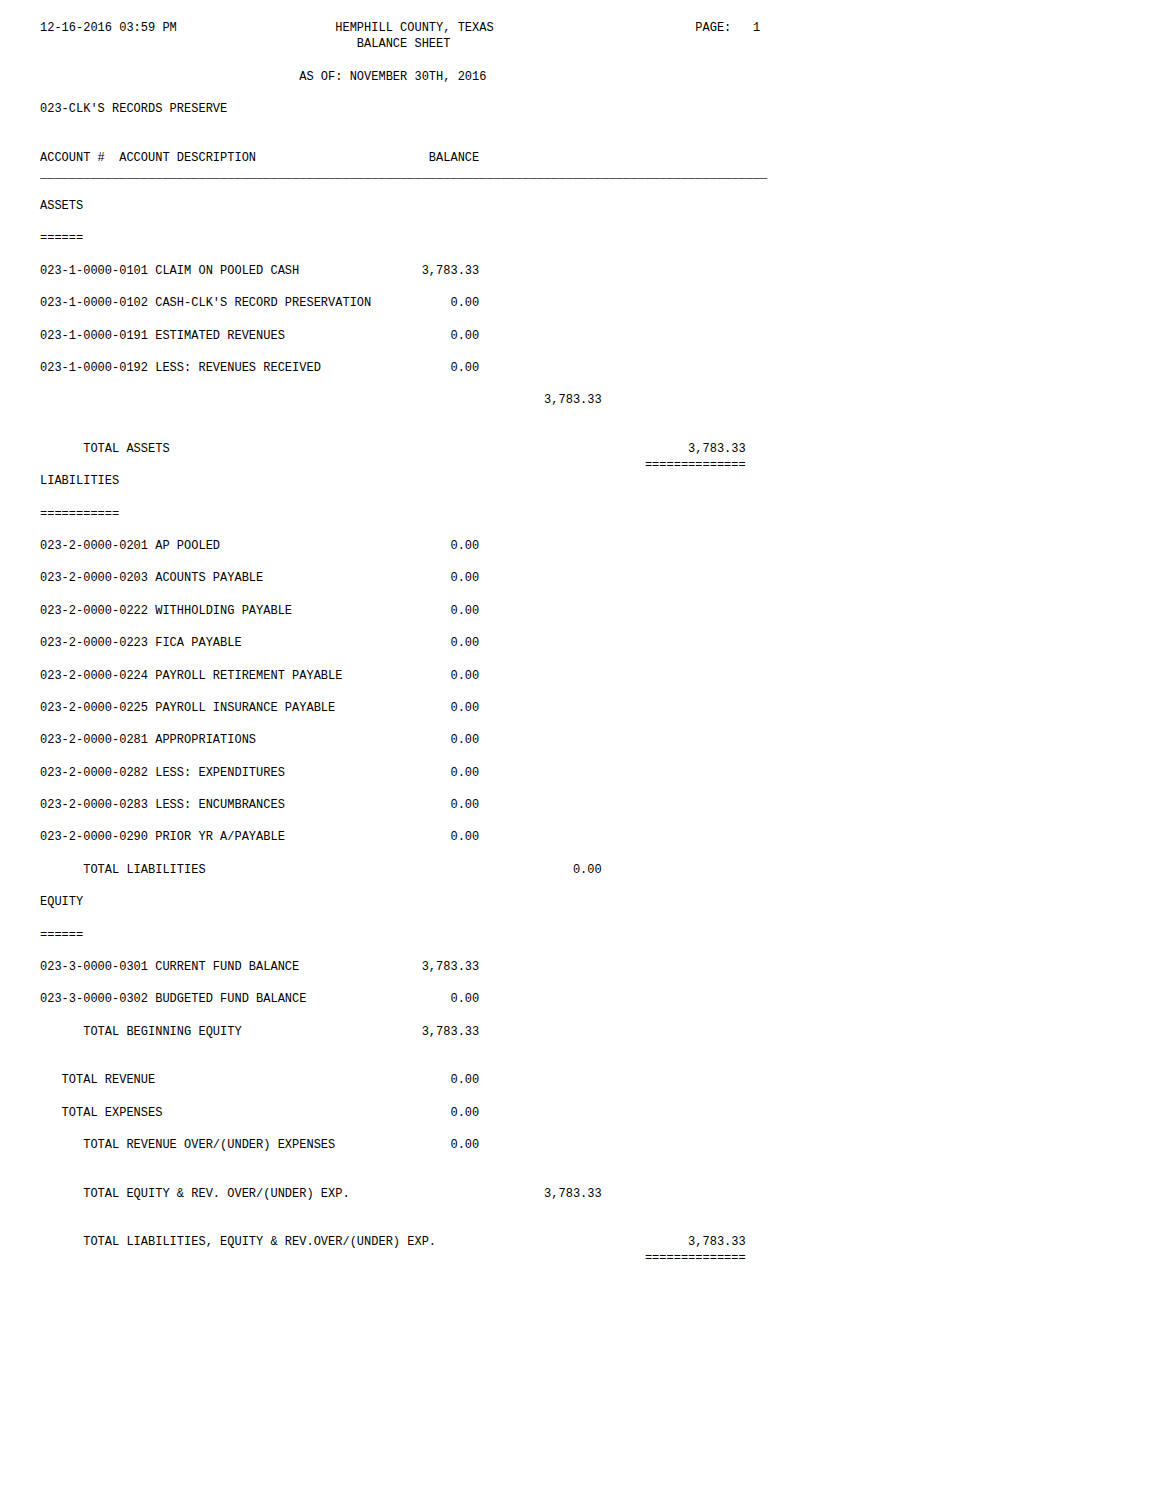12-16-2016 03:59 PM                      HEMPHILL COUNTY, TEXAS                            PAGE:   1
                                            BALANCE SHEET

                                    AS OF: NOVEMBER 30TH, 2016

023-CLK'S RECORDS PRESERVE


ACCOUNT #  ACCOUNT DESCRIPTION                        BALANCE
_____________________________________________________________________________________________________

ASSETS

======

023-1-0000-0101 CLAIM ON POOLED CASH                 3,783.33

023-1-0000-0102 CASH-CLK'S RECORD PRESERVATION           0.00

023-1-0000-0191 ESTIMATED REVENUES                       0.00

023-1-0000-0192 LESS: REVENUES RECEIVED                  0.00

                                                                      3,783.33


      TOTAL ASSETS                                                                        3,783.33
                                                                                    ==============
LIABILITIES

===========

023-2-0000-0201 AP POOLED                                0.00

023-2-0000-0203 ACOUNTS PAYABLE                          0.00

023-2-0000-0222 WITHHOLDING PAYABLE                      0.00

023-2-0000-0223 FICA PAYABLE                             0.00

023-2-0000-0224 PAYROLL RETIREMENT PAYABLE               0.00

023-2-0000-0225 PAYROLL INSURANCE PAYABLE                0.00

023-2-0000-0281 APPROPRIATIONS                           0.00

023-2-0000-0282 LESS: EXPENDITURES                       0.00

023-2-0000-0283 LESS: ENCUMBRANCES                       0.00

023-2-0000-0290 PRIOR YR A/PAYABLE                       0.00

      TOTAL LIABILITIES                                                   0.00

EQUITY

======

023-3-0000-0301 CURRENT FUND BALANCE                 3,783.33

023-3-0000-0302 BUDGETED FUND BALANCE                    0.00

      TOTAL BEGINNING EQUITY                         3,783.33


   TOTAL REVENUE                                         0.00

   TOTAL EXPENSES                                        0.00

      TOTAL REVENUE OVER/(UNDER) EXPENSES                0.00


      TOTAL EQUITY & REV. OVER/(UNDER) EXP.                           3,783.33


      TOTAL LIABILITIES, EQUITY & REV.OVER/(UNDER) EXP.                                   3,783.33
                                                                                    ==============